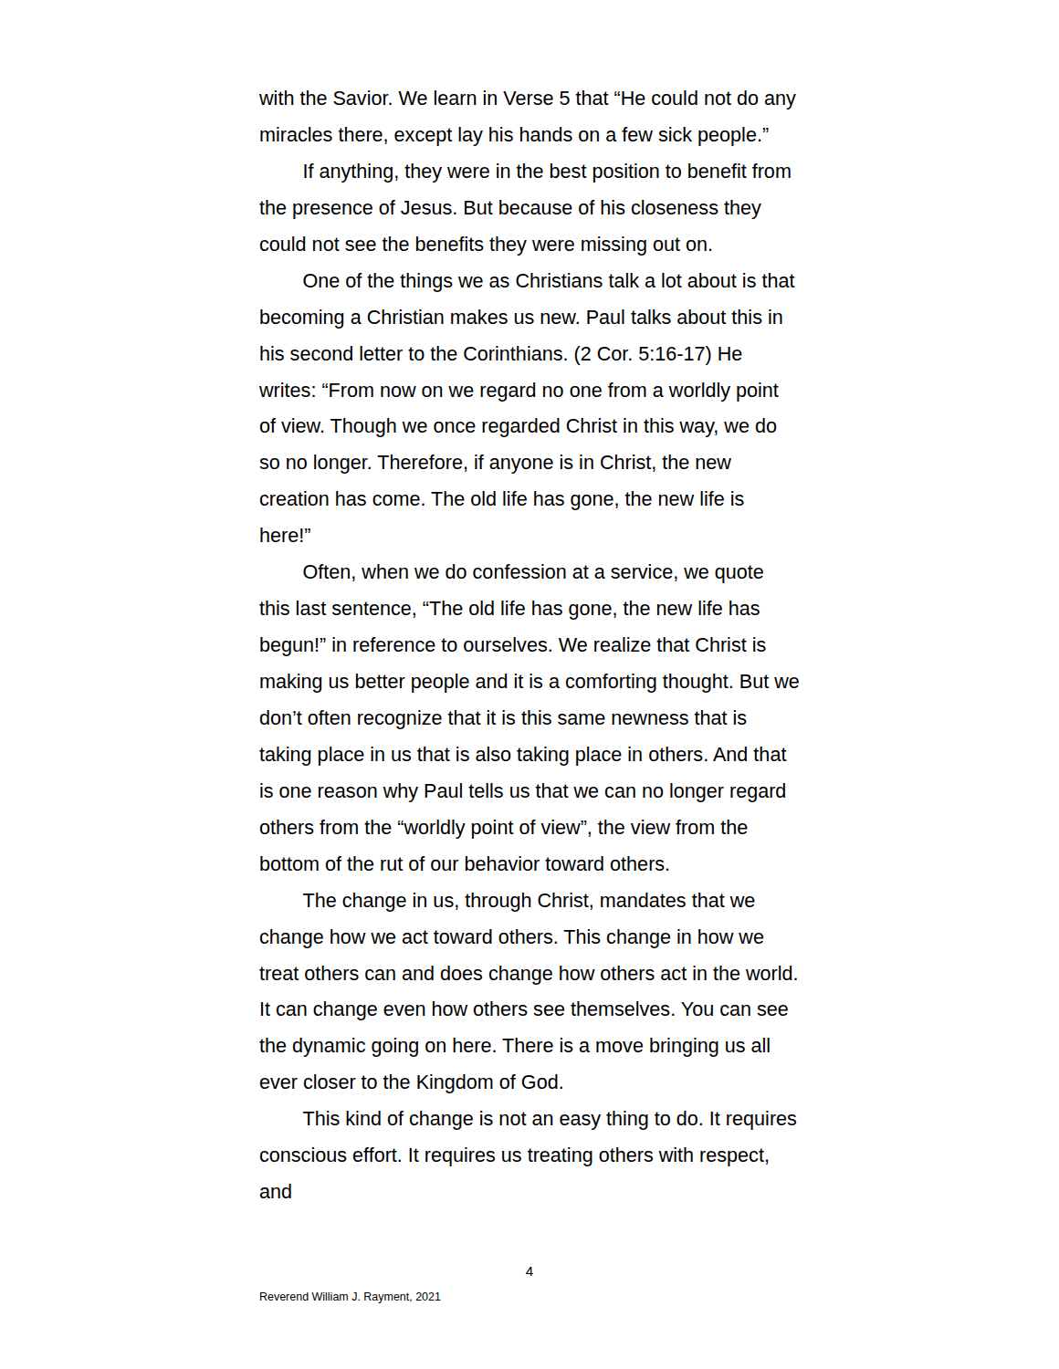with the Savior. We learn in Verse 5 that “He could not do any miracles there, except lay his hands on a few sick people.”
If anything, they were in the best position to benefit from the presence of Jesus. But because of his closeness they could not see the benefits they were missing out on.
One of the things we as Christians talk a lot about is that becoming a Christian makes us new. Paul talks about this in his second letter to the Corinthians. (2 Cor. 5:16-17) He writes: “From now on we regard no one from a worldly point of view. Though we once regarded Christ in this way, we do so no longer. Therefore, if anyone is in Christ, the new creation has come. The old life has gone, the new life is here!”
Often, when we do confession at a service, we quote this last sentence, “The old life has gone, the new life has begun!” in reference to ourselves. We realize that Christ is making us better people and it is a comforting thought. But we don’t often recognize that it is this same newness that is taking place in us that is also taking place in others. And that is one reason why Paul tells us that we can no longer regard others from the “worldly point of view”, the view from the bottom of the rut of our behavior toward others.
The change in us, through Christ, mandates that we change how we act toward others. This change in how we treat others can and does change how others act in the world. It can change even how others see themselves. You can see the dynamic going on here. There is a move bringing us all ever closer to the Kingdom of God.
This kind of change is not an easy thing to do. It requires conscious effort. It requires us treating others with respect, and
4
Reverend William J. Rayment, 2021